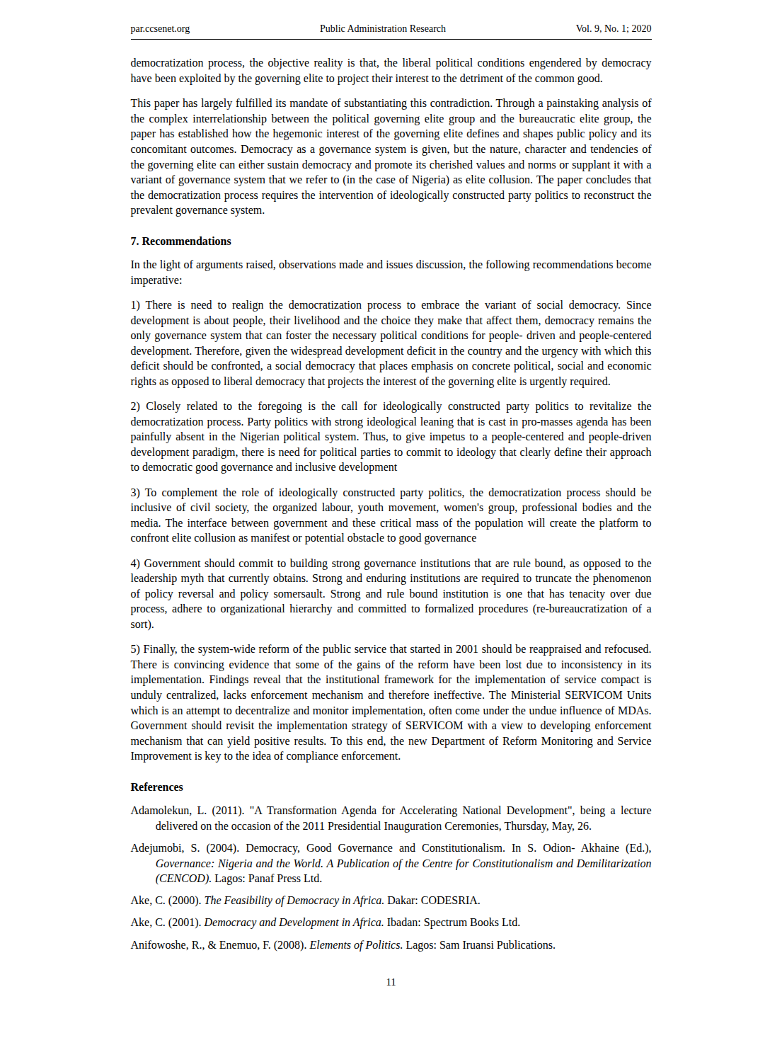par.ccsenet.org Public Administration Research Vol. 9, No. 1; 2020
democratization process, the objective reality is that, the liberal political conditions engendered by democracy have been exploited by the governing elite to project their interest to the detriment of the common good.
This paper has largely fulfilled its mandate of substantiating this contradiction. Through a painstaking analysis of the complex interrelationship between the political governing elite group and the bureaucratic elite group, the paper has established how the hegemonic interest of the governing elite defines and shapes public policy and its concomitant outcomes. Democracy as a governance system is given, but the nature, character and tendencies of the governing elite can either sustain democracy and promote its cherished values and norms or supplant it with a variant of governance system that we refer to (in the case of Nigeria) as elite collusion. The paper concludes that the democratization process requires the intervention of ideologically constructed party politics to reconstruct the prevalent governance system.
7. Recommendations
In the light of arguments raised, observations made and issues discussion, the following recommendations become imperative:
1) There is need to realign the democratization process to embrace the variant of social democracy. Since development is about people, their livelihood and the choice they make that affect them, democracy remains the only governance system that can foster the necessary political conditions for people- driven and people-centered development. Therefore, given the widespread development deficit in the country and the urgency with which this deficit should be confronted, a social democracy that places emphasis on concrete political, social and economic rights as opposed to liberal democracy that projects the interest of the governing elite is urgently required.
2) Closely related to the foregoing is the call for ideologically constructed party politics to revitalize the democratization process. Party politics with strong ideological leaning that is cast in pro-masses agenda has been painfully absent in the Nigerian political system. Thus, to give impetus to a people-centered and people-driven development paradigm, there is need for political parties to commit to ideology that clearly define their approach to democratic good governance and inclusive development
3) To complement the role of ideologically constructed party politics, the democratization process should be inclusive of civil society, the organized labour, youth movement, women's group, professional bodies and the media. The interface between government and these critical mass of the population will create the platform to confront elite collusion as manifest or potential obstacle to good governance
4) Government should commit to building strong governance institutions that are rule bound, as opposed to the leadership myth that currently obtains. Strong and enduring institutions are required to truncate the phenomenon of policy reversal and policy somersault. Strong and rule bound institution is one that has tenacity over due process, adhere to organizational hierarchy and committed to formalized procedures (re-bureaucratization of a sort).
5) Finally, the system-wide reform of the public service that started in 2001 should be reappraised and refocused. There is convincing evidence that some of the gains of the reform have been lost due to inconsistency in its implementation. Findings reveal that the institutional framework for the implementation of service compact is unduly centralized, lacks enforcement mechanism and therefore ineffective. The Ministerial SERVICOM Units which is an attempt to decentralize and monitor implementation, often come under the undue influence of MDAs. Government should revisit the implementation strategy of SERVICOM with a view to developing enforcement mechanism that can yield positive results. To this end, the new Department of Reform Monitoring and Service Improvement is key to the idea of compliance enforcement.
References
Adamolekun, L. (2011). "A Transformation Agenda for Accelerating National Development", being a lecture delivered on the occasion of the 2011 Presidential Inauguration Ceremonies, Thursday, May, 26.
Adejumobi, S. (2004). Democracy, Good Governance and Constitutionalism. In S. Odion- Akhaine (Ed.), Governance: Nigeria and the World. A Publication of the Centre for Constitutionalism and Demilitarization (CENCOD). Lagos: Panaf Press Ltd.
Ake, C. (2000). The Feasibility of Democracy in Africa. Dakar: CODESRIA.
Ake, C. (2001). Democracy and Development in Africa. Ibadan: Spectrum Books Ltd.
Anifowoshe, R., & Enemuo, F. (2008). Elements of Politics. Lagos: Sam Iruansi Publications.
11